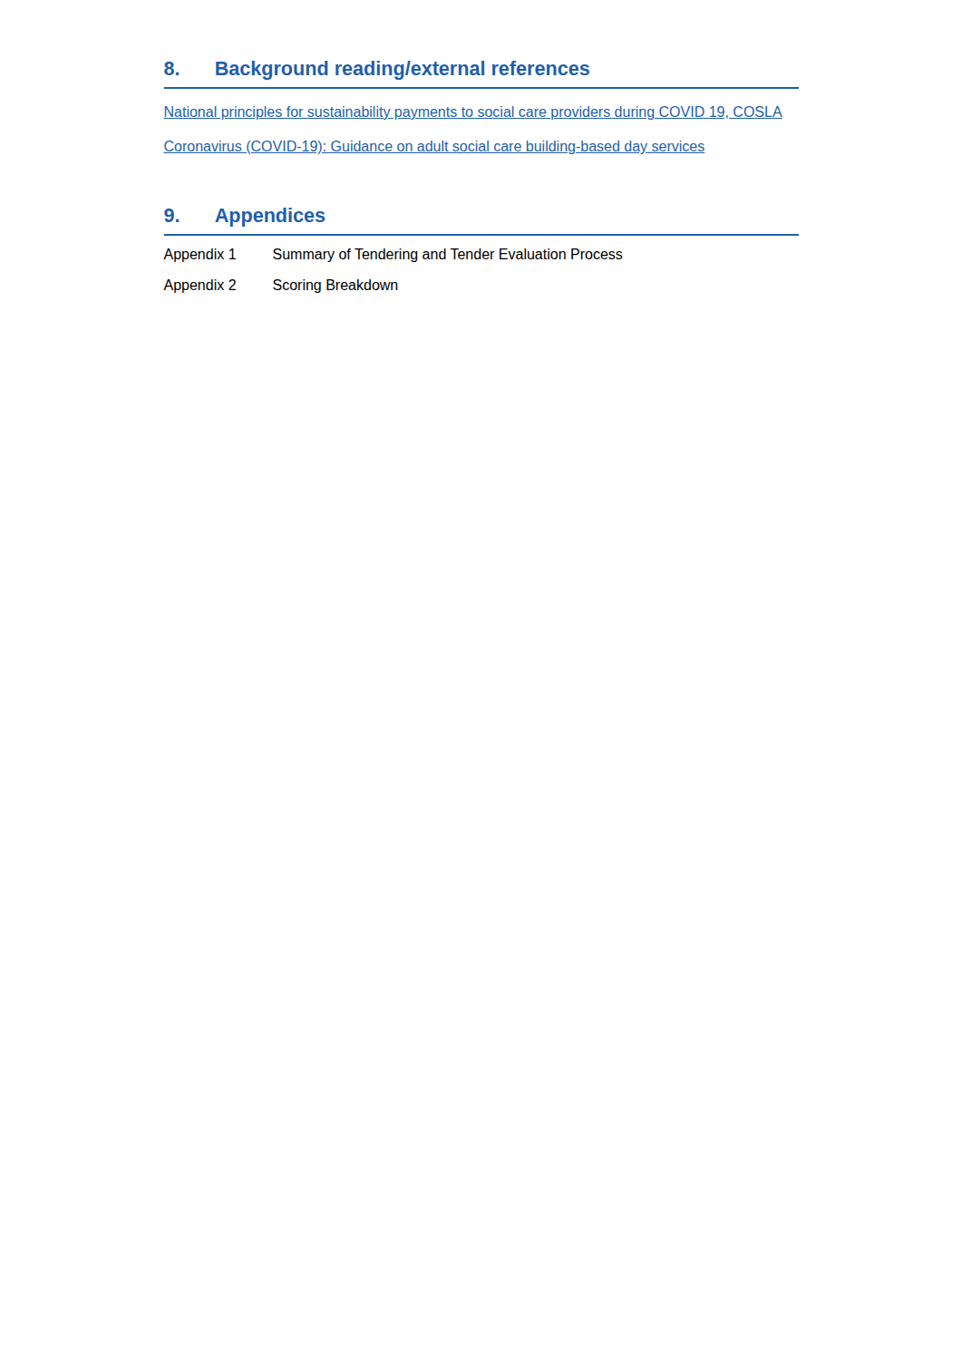8. Background reading/external references
National principles for sustainability payments to social care providers during COVID 19, COSLA
Coronavirus (COVID-19): Guidance on adult social care building-based day services
9. Appendices
Appendix 1 Summary of Tendering and Tender Evaluation Process
Appendix 2 Scoring Breakdown